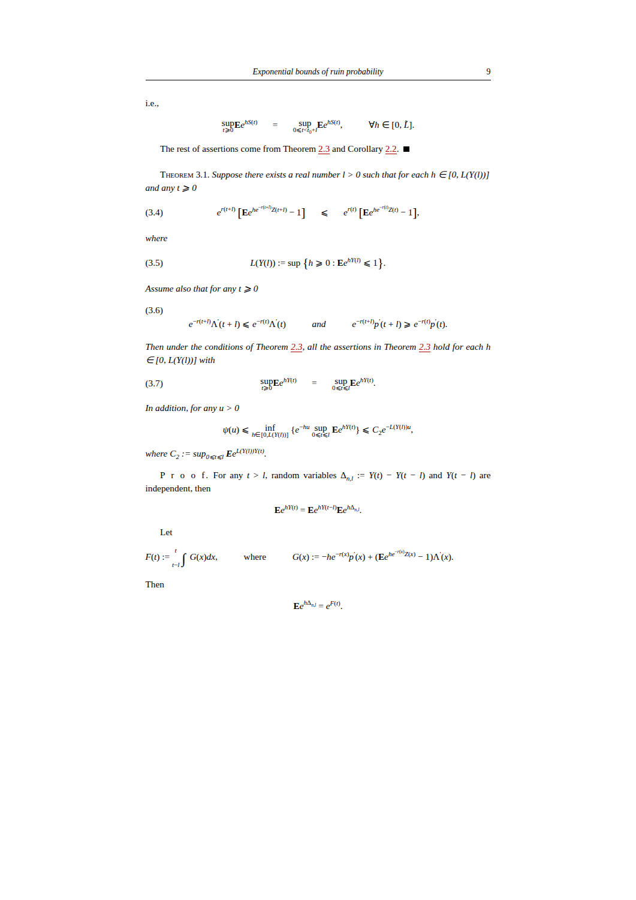Exponential bounds of ruin probability 9
i.e.,
sup t⩾0 EehS(t) = sup 0⩽t<t0+l EehS(t), ∀h ∈ [0, L̃].
The rest of assertions come from Theorem 2.3 and Corollary 2.2.
Theorem 3.1. Suppose there exists a real number l > 0 such that for each h ∈ [0, L(Y(l))] and any t ⩾ 0
(3.4) er(t+l) [Eehe−r(t+l)Z(t+l) − 1] ⩽ er(t) [Eehe−r(t)Z(t) − 1],
where
(3.5) L(Y(l)) := sup {h ⩾ 0 : EehY(l) ⩽ 1}.
Assume also that for any t ⩾ 0
(3.6)
e−r(t+l)Λ′(t + l) ⩽ e−r(t)Λ′(t) and e−r(t+l)p′(t + l) ⩾ e−r(t)p′(t).
Then under the conditions of Theorem 2.3, all the assertions in Theorem 2.3 hold for each h ∈ [0, L(Y(l))] with
(3.7) sup t⩾0 EehY(t) = sup 0⩽t⩽l EehY(t).
In addition, for any u > 0
ψ(u) ⩽ inf h∈[0,L(Y(l))] {e−hu sup 0⩽t⩽l EehY(t)} ⩽ C2e−L(Y(l))u,
where C2 := sup0⩽t⩽l EeL(Y(l))Y(t).
P r o o f. For any t > l, random variables Δn,l := Y(t) − Y(t − l) and Y(t − l) are independent, then
EehY(t) = EehY(t−l)Eeh Δn,l.
Let
F(t) := t t−l∫ G(x)dx, where G(x) := −he−r(x)p′(x) + (Eehe−r(x)Z(x) − 1)Λ′(x).
Then
Eeh Δn,l = eF(t).